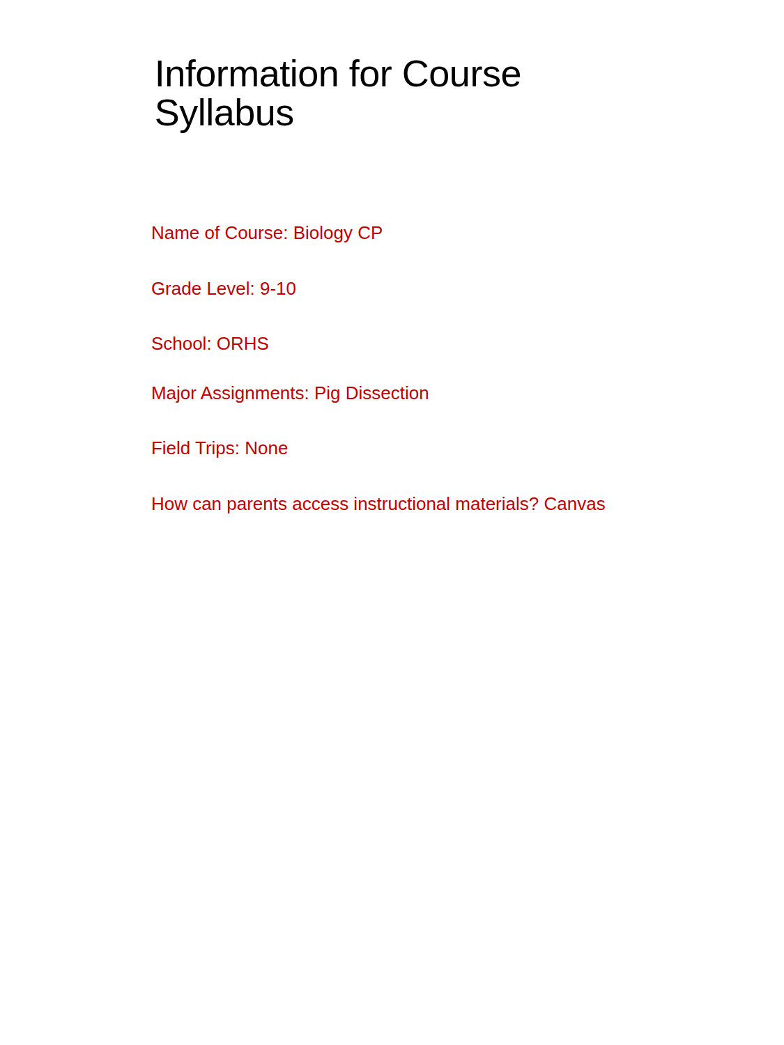Information for Course Syllabus
Name of Course: Biology CP
Grade Level: 9-10
School: ORHS
Major Assignments: Pig Dissection
Field Trips: None
How can parents access instructional materials? Canvas